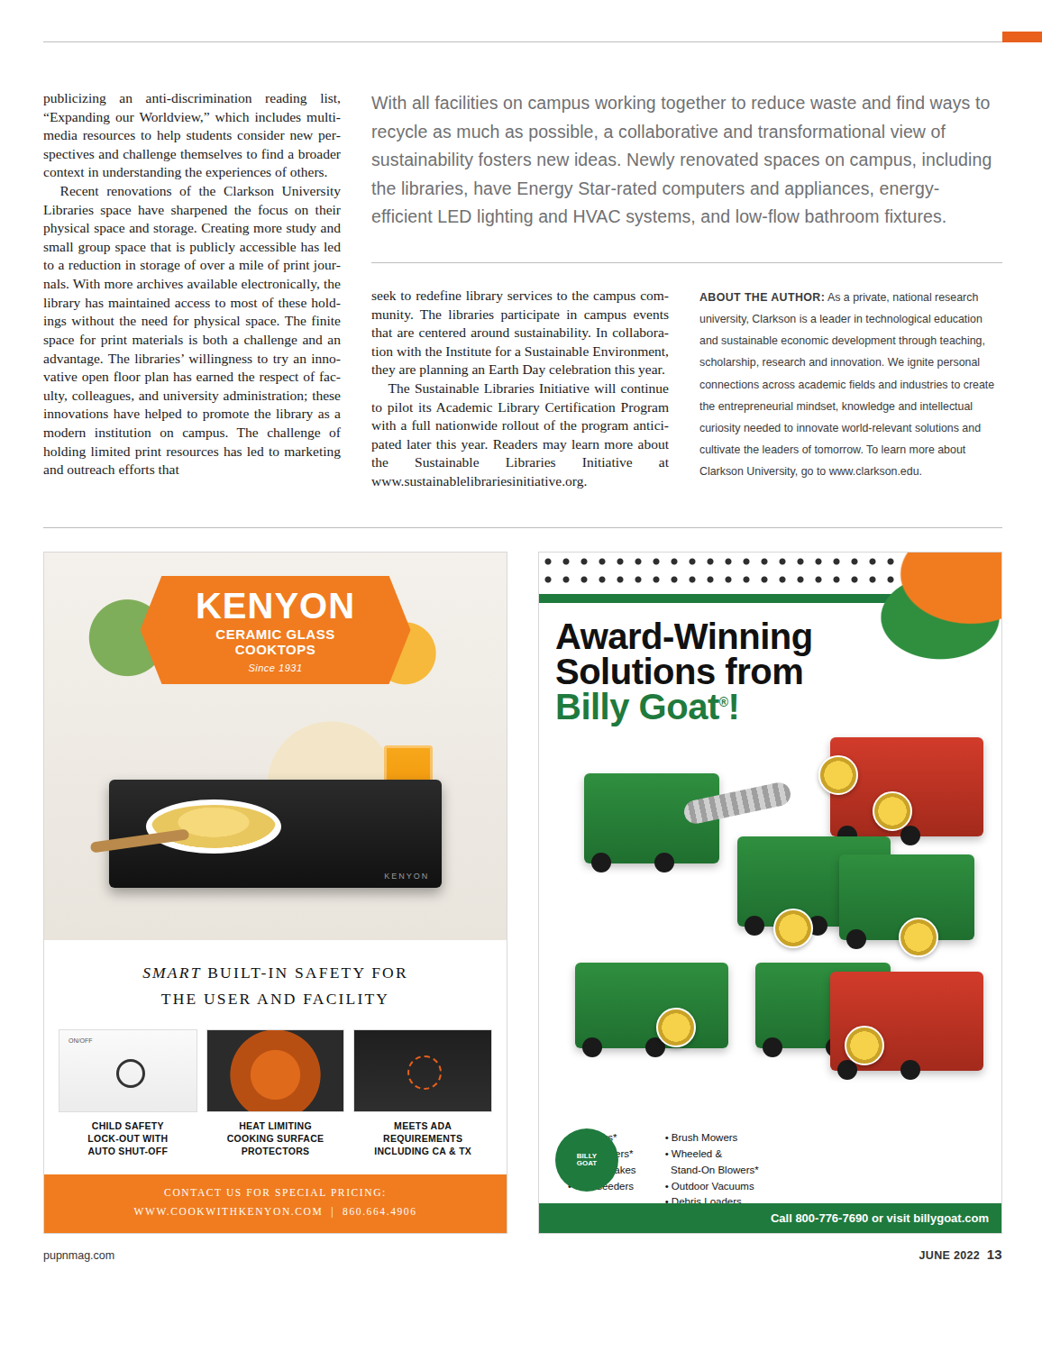publicizing an anti-discrimination reading list, “Expanding our Worldview,” which includes multimedia resources to help students consider new perspectives and challenge themselves to find a broader context in understanding the experiences of others.
Recent renovations of the Clarkson University Libraries space have sharpened the focus on their physical space and storage. Creating more study and small group space that is publicly accessible has led to a reduction in storage of over a mile of print journals. With more archives available electronically, the library has maintained access to most of these holdings without the need for physical space. The finite space for print materials is both a challenge and an advantage. The libraries’ willingness to try an innovative open floor plan has earned the respect of faculty, colleagues, and university administration; these innovations have helped to promote the library as a modern institution on campus. The challenge of holding limited print resources has led to marketing and outreach efforts that
With all facilities on campus working together to reduce waste and find ways to recycle as much as possible, a collaborative and transformational view of sustainability fosters new ideas. Newly renovated spaces on campus, including the libraries, have Energy Star-rated computers and appliances, energy-efficient LED lighting and HVAC systems, and low-flow bathroom fixtures.
seek to redefine library services to the campus community. The libraries participate in campus events that are centered around sustainability. In collaboration with the Institute for a Sustainable Environment, they are planning an Earth Day celebration this year.
The Sustainable Libraries Initiative will continue to pilot its Academic Library Certification Program with a full nationwide rollout of the program anticipated later this year. Readers may learn more about the Sustainable Libraries Initiative at www.sustainablelibrariesinitiative.org.
ABOUT THE AUTHOR: As a private, national research university, Clarkson is a leader in technological education and sustainable economic development through teaching, scholarship, research and innovation. We ignite personal connections across academic fields and industries to create the entrepreneurial mindset, knowledge and intellectual curiosity needed to innovate world-relevant solutions and cultivate the leaders of tomorrow. To learn more about Clarkson University, go to www.clarkson.edu.
KENYON
CERAMIC GLASS
COOKTOPS
Since 1931
SMART BUILT-IN SAFETY FOR
THE USER AND FACILITY
CHILD SAFETY
LOCK-OUT WITH
AUTO SHUT-OFF
HEAT LIMITING
COOKING SURFACE
PROTECTORS
MEETS ADA
REQUIREMENTS
INCLUDING CA & TX
CONTACT US FOR SPECIAL PRICING:
WWW.COOKWITHKENYON.COM | 860.664.4906
Award-Winning
Solutions from
Billy Goat®!
Aerators*
Sod Cutters*
Power Rakes
Overseeders
Brush Mowers
Wheeled &
Stand-On Blowers*
Outdoor Vacuums
Debris Loaders
*Call 800-776-7690 for demo.
BILLY
GOAT
Call 800-776-7690 or visit billygoat.com
pupnmag.com
JUNE 2022 13